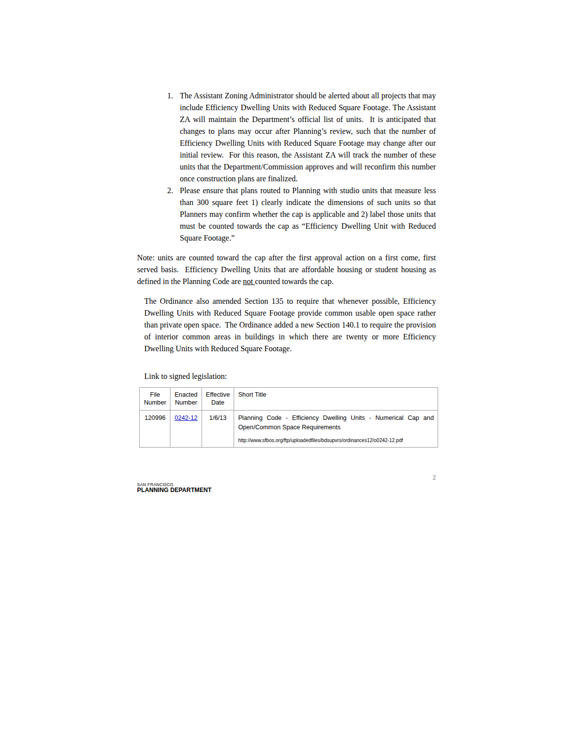The Assistant Zoning Administrator should be alerted about all projects that may include Efficiency Dwelling Units with Reduced Square Footage. The Assistant ZA will maintain the Department’s official list of units. It is anticipated that changes to plans may occur after Planning’s review, such that the number of Efficiency Dwelling Units with Reduced Square Footage may change after our initial review. For this reason, the Assistant ZA will track the number of these units that the Department/Commission approves and will reconfirm this number once construction plans are finalized.
Please ensure that plans routed to Planning with studio units that measure less than 300 square feet 1) clearly indicate the dimensions of such units so that Planners may confirm whether the cap is applicable and 2) label those units that must be counted towards the cap as “Efficiency Dwelling Unit with Reduced Square Footage.”
Note: units are counted toward the cap after the first approval action on a first come, first served basis. Efficiency Dwelling Units that are affordable housing or student housing as defined in the Planning Code are not counted towards the cap.
The Ordinance also amended Section 135 to require that whenever possible, Efficiency Dwelling Units with Reduced Square Footage provide common usable open space rather than private open space. The Ordinance added a new Section 140.1 to require the provision of interior common areas in buildings in which there are twenty or more Efficiency Dwelling Units with Reduced Square Footage.
Link to signed legislation:
| File Number | Enacted Number | Effective Date | Short Title |
| --- | --- | --- | --- |
| 120996 | 0242-12 | 1/6/13 | Planning Code - Efficiency Dwelling Units - Numerical Cap and Open/Common Space Requirements http://www.sfbos.org/ftp/uploadedfiles/bdsupvrs/ordinances12/o0242-12.pdf |
SAN FRANCISCO PLANNING DEPARTMENT 2